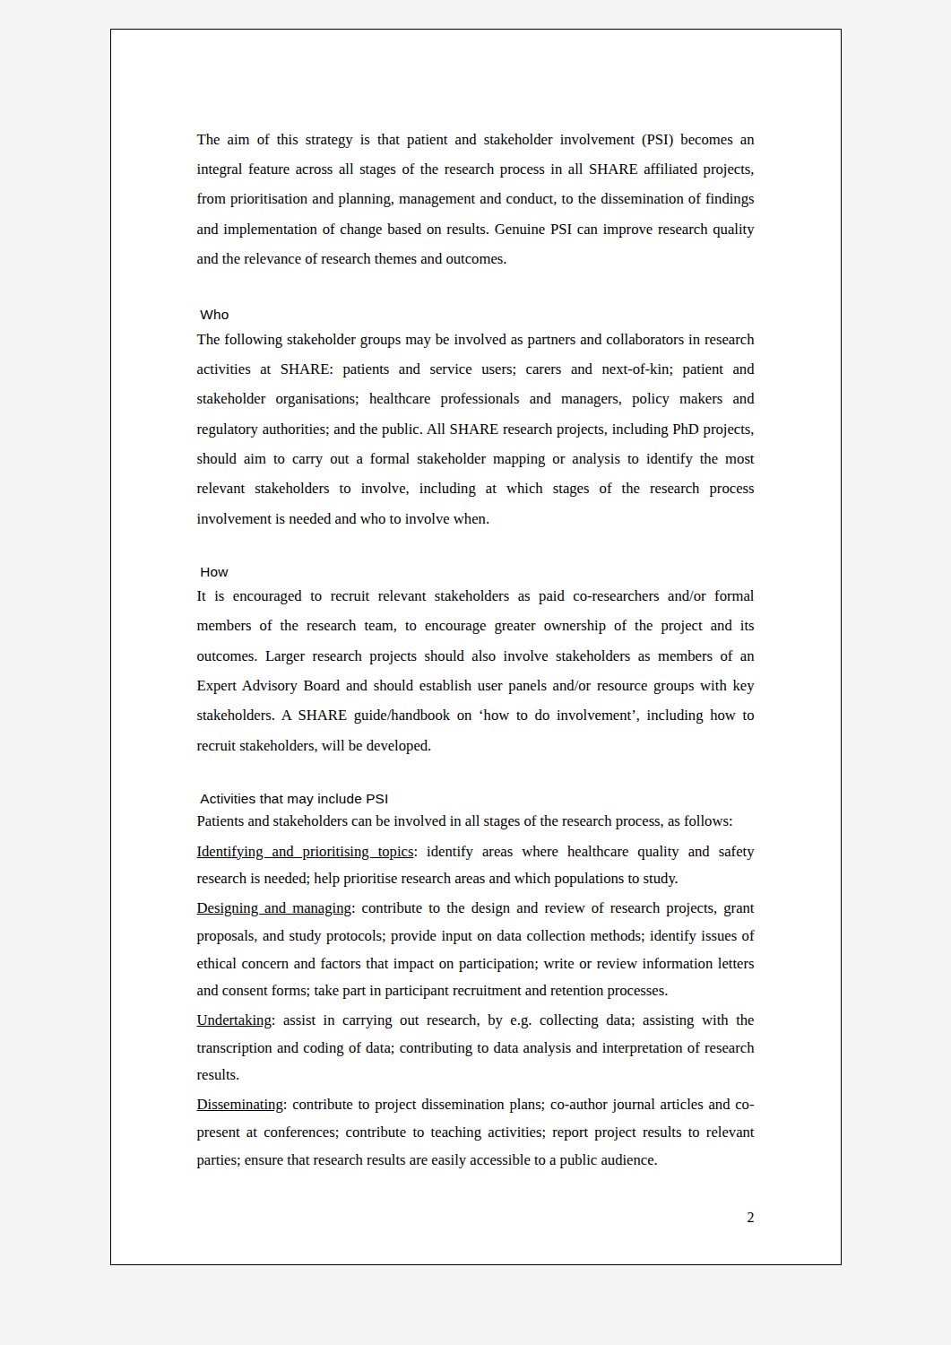The aim of this strategy is that patient and stakeholder involvement (PSI) becomes an integral feature across all stages of the research process in all SHARE affiliated projects, from prioritisation and planning, management and conduct, to the dissemination of findings and implementation of change based on results. Genuine PSI can improve research quality and the relevance of research themes and outcomes.
Who
The following stakeholder groups may be involved as partners and collaborators in research activities at SHARE: patients and service users; carers and next-of-kin; patient and stakeholder organisations; healthcare professionals and managers, policy makers and regulatory authorities; and the public. All SHARE research projects, including PhD projects, should aim to carry out a formal stakeholder mapping or analysis to identify the most relevant stakeholders to involve, including at which stages of the research process involvement is needed and who to involve when.
How
It is encouraged to recruit relevant stakeholders as paid co-researchers and/or formal members of the research team, to encourage greater ownership of the project and its outcomes. Larger research projects should also involve stakeholders as members of an Expert Advisory Board and should establish user panels and/or resource groups with key stakeholders. A SHARE guide/handbook on ‘how to do involvement’, including how to recruit stakeholders, will be developed.
Activities that may include PSI
Patients and stakeholders can be involved in all stages of the research process, as follows:
Identifying and prioritising topics: identify areas where healthcare quality and safety research is needed; help prioritise research areas and which populations to study.
Designing and managing: contribute to the design and review of research projects, grant proposals, and study protocols; provide input on data collection methods; identify issues of ethical concern and factors that impact on participation; write or review information letters and consent forms; take part in participant recruitment and retention processes.
Undertaking: assist in carrying out research, by e.g. collecting data; assisting with the transcription and coding of data; contributing to data analysis and interpretation of research results.
Disseminating: contribute to project dissemination plans; co-author journal articles and co-present at conferences; contribute to teaching activities; report project results to relevant parties; ensure that research results are easily accessible to a public audience.
2